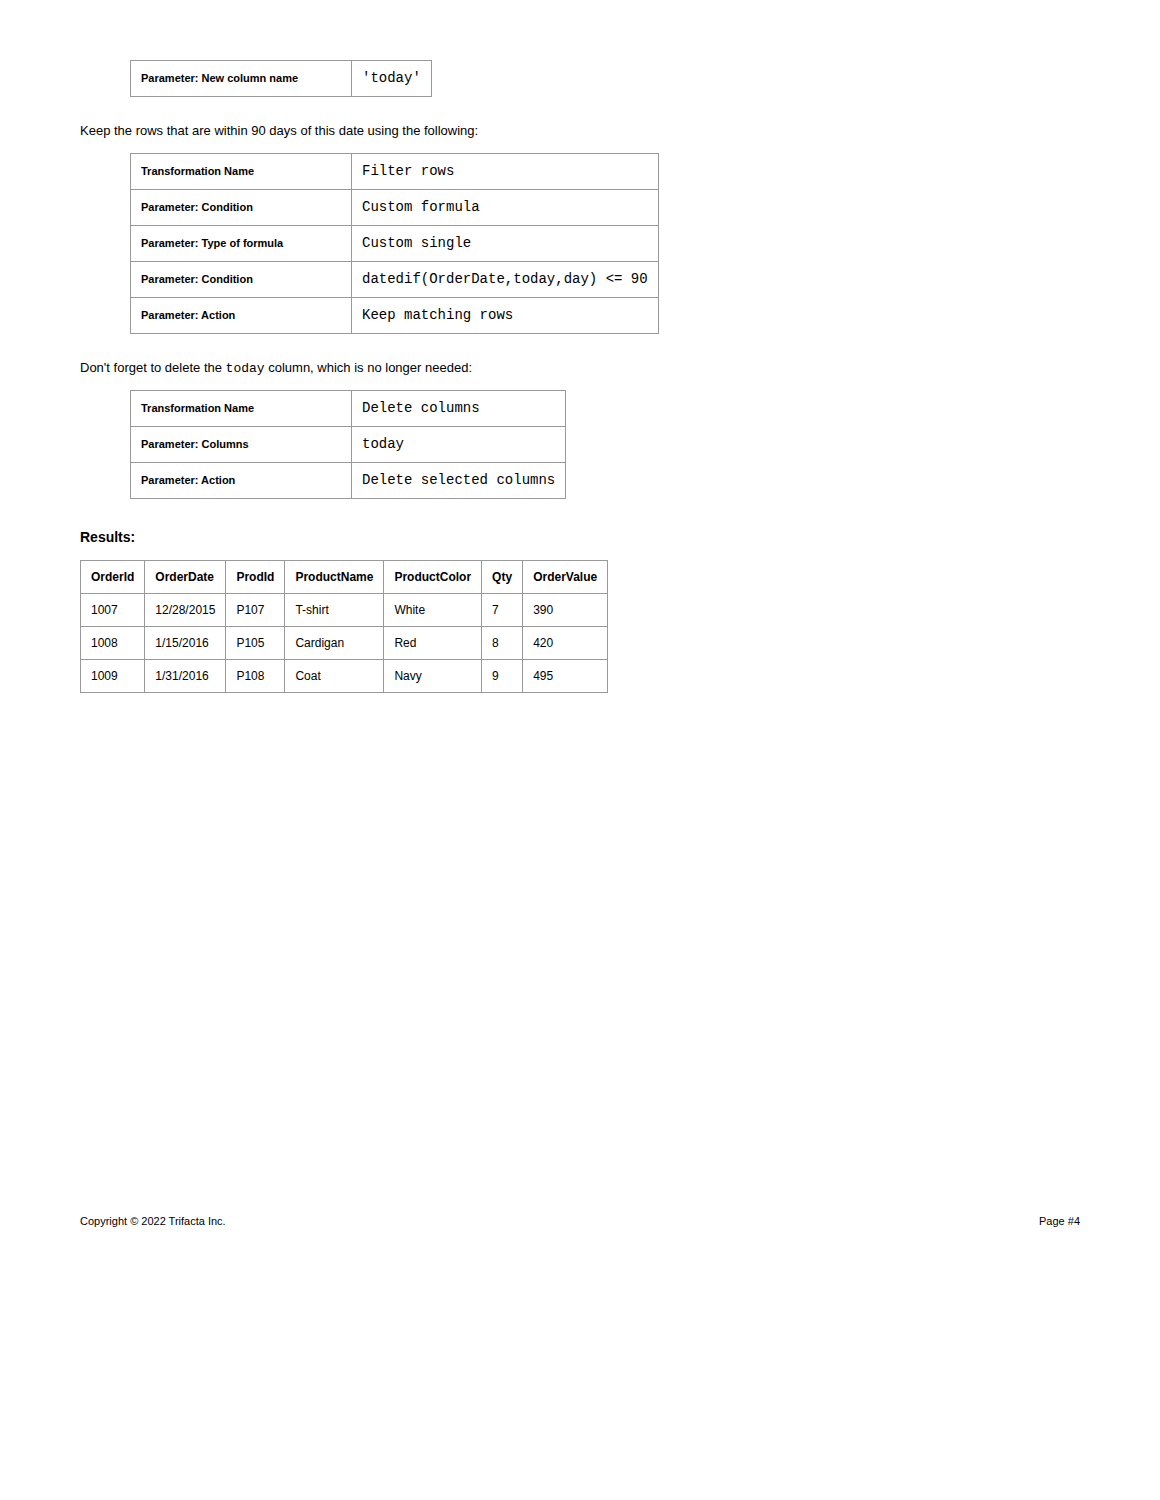| Parameter: New column name | 'today' |
Keep the rows that are within 90 days of this date using the following:
| Transformation Name | Filter rows |
| Parameter: Condition | Custom formula |
| Parameter: Type of formula | Custom single |
| Parameter: Condition | datedif(OrderDate,today,day) <= 90 |
| Parameter: Action | Keep matching rows |
Don't forget to delete the today column, which is no longer needed:
| Transformation Name | Delete columns |
| Parameter: Columns | today |
| Parameter: Action | Delete selected columns |
Results:
| OrderId | OrderDate | ProdId | ProductName | ProductColor | Qty | OrderValue |
| --- | --- | --- | --- | --- | --- | --- |
| 1007 | 12/28/2015 | P107 | T-shirt | White | 7 | 390 |
| 1008 | 1/15/2016 | P105 | Cardigan | Red | 8 | 420 |
| 1009 | 1/31/2016 | P108 | Coat | Navy | 9 | 495 |
Copyright © 2022 Trifacta Inc. Page #4